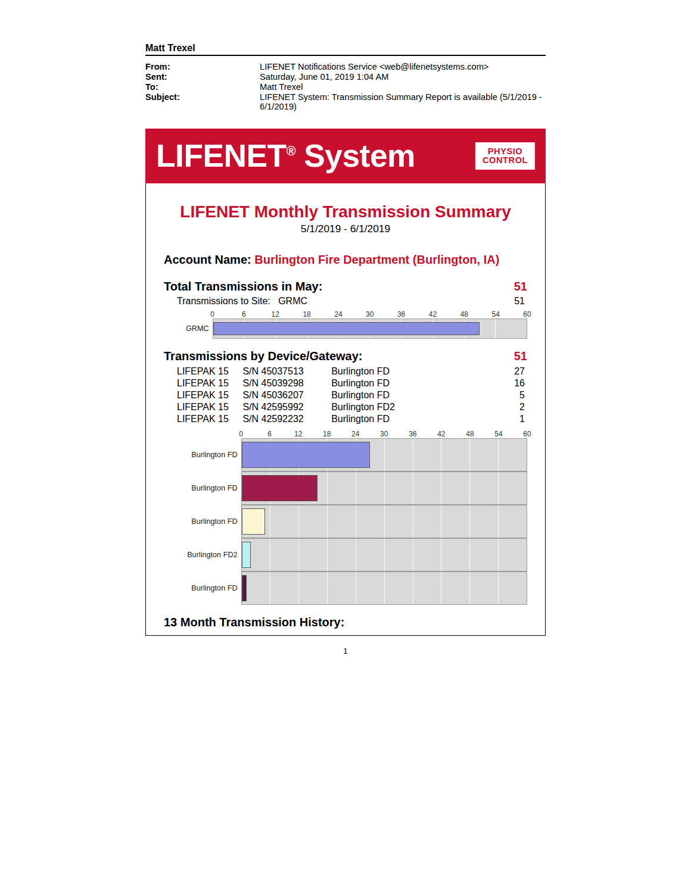Matt Trexel
| From: | LIFENET Notifications Service <web@lifenetsystems.com> |
| Sent: | Saturday, June 01, 2019 1:04 AM |
| To: | Matt Trexel |
| Subject: | LIFENET System: Transmission Summary Report is available (5/1/2019 - 6/1/2019) |
LIFENET® System
PHYSIO
CONTROL
LIFENET Monthly Transmission Summary
5/1/2019 - 6/1/2019
Account Name: Burlington Fire Department (Burlington, IA)
Total Transmissions in May: 51
Transmissions to Site: GRMC 51
0 6 12 18 24 30 36 42 48 54 60
GRMC
Transmissions by Device/Gateway: 51
| LIFEPAK 15 | S/N 45037513 | Burlington FD | 27 |
| LIFEPAK 15 | S/N 45039298 | Burlington FD | 16 |
| LIFEPAK 15 | S/N 45036207 | Burlington FD | 5 |
| LIFEPAK 15 | S/N 42595992 | Burlington FD2 | 2 |
| LIFEPAK 15 | S/N 42592232 | Burlington FD | 1 |
0 6 12 18 24 30 36 42 48 54 60
Burlington FD
Burlington FD
Burlington FD
Burlington FD2
Burlington FD
13 Month Transmission History:
1